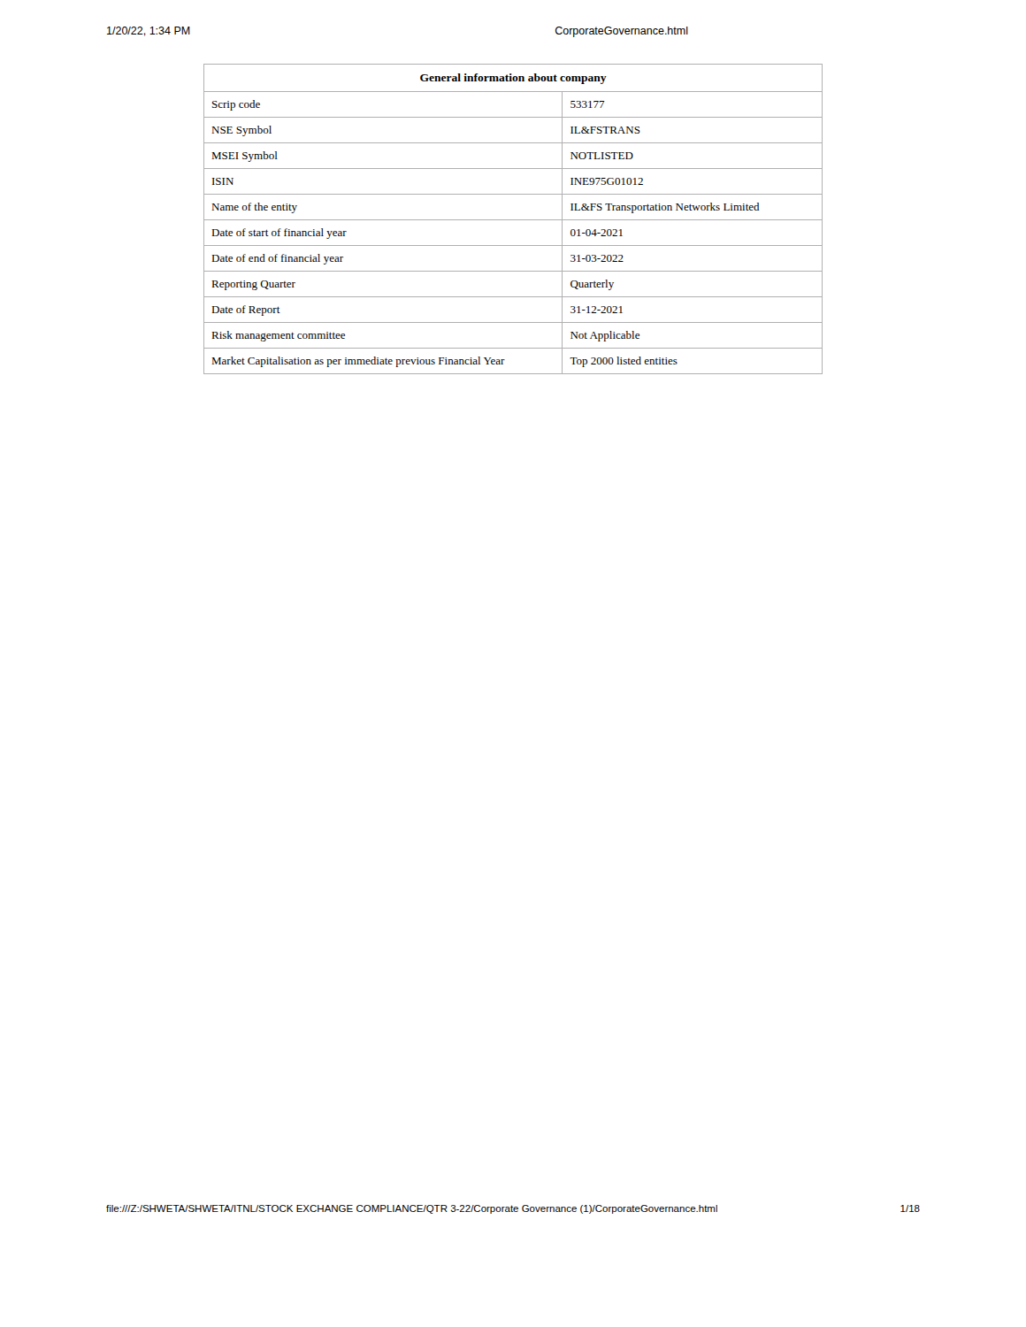1/20/22, 1:34 PM
CorporateGovernance.html
| General information about company |
| --- |
| Scrip code | 533177 |
| NSE Symbol | IL&FSTRANS |
| MSEI Symbol | NOTLISTED |
| ISIN | INE975G01012 |
| Name of the entity | IL&FS Transportation Networks Limited |
| Date of start of financial year | 01-04-2021 |
| Date of end of financial year | 31-03-2022 |
| Reporting Quarter | Quarterly |
| Date of Report | 31-12-2021 |
| Risk management committee | Not Applicable |
| Market Capitalisation as per immediate previous Financial Year | Top 2000 listed entities |
file:///Z:/SHWETA/SHWETA/ITNL/STOCK EXCHANGE COMPLIANCE/QTR 3-22/Corporate Governance (1)/CorporateGovernance.html
1/18